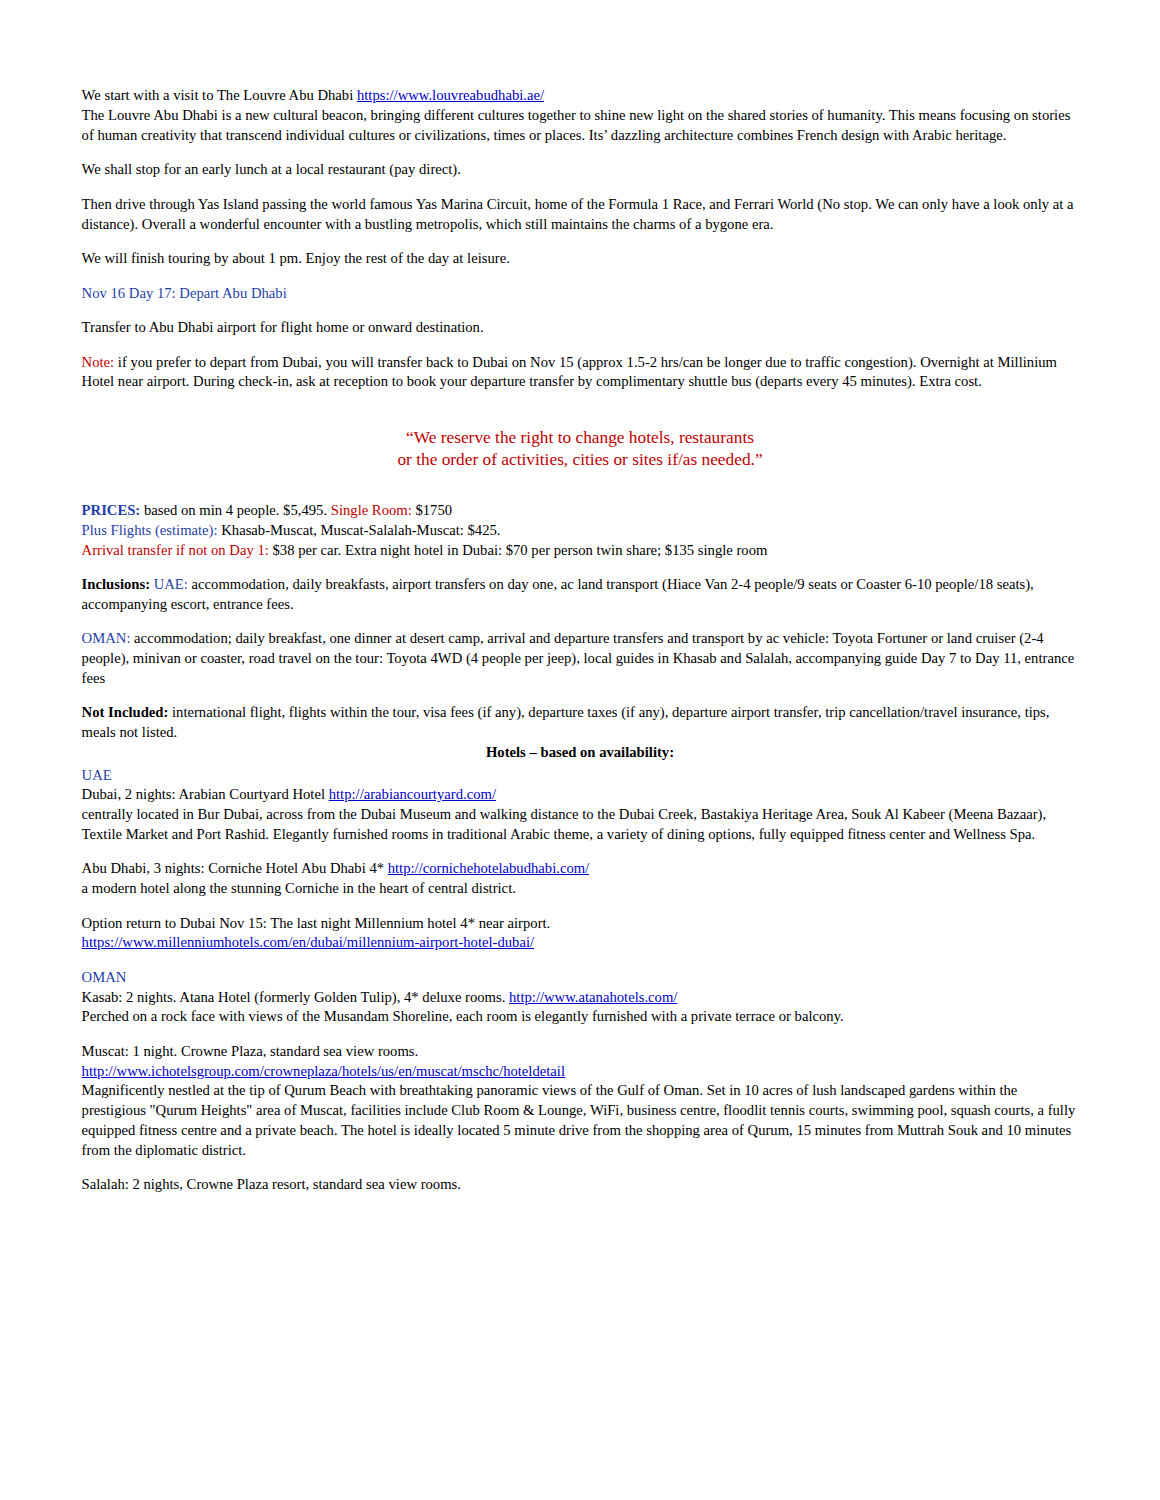We start with a visit to The Louvre Abu Dhabi https://www.louvreabudhabi.ae/
The Louvre Abu Dhabi is a new cultural beacon, bringing different cultures together to shine new light on the shared stories of humanity. This means focusing on stories of human creativity that transcend individual cultures or civilizations, times or places. Its’ dazzling architecture combines French design with Arabic heritage.
We shall stop for an early lunch at a local restaurant (pay direct).
Then drive through Yas Island passing the world famous Yas Marina Circuit, home of the Formula 1 Race, and Ferrari World (No stop. We can only have a look only at a distance). Overall a wonderful encounter with a bustling metropolis, which still maintains the charms of a bygone era.
We will finish touring by about 1 pm. Enjoy the rest of the day at leisure.
Nov 16 Day 17: Depart Abu Dhabi
Transfer to Abu Dhabi airport for flight home or onward destination.
Note: if you prefer to depart from Dubai, you will transfer back to Dubai on Nov 15 (approx 1.5-2 hrs/can be longer due to traffic congestion). Overnight at Millinium Hotel near airport. During check-in, ask at reception to book your departure transfer by complimentary shuttle bus (departs every 45 minutes). Extra cost.
“We reserve the right to change hotels, restaurants
or the order of activities, cities or sites if/as needed.”
PRICES: based on min 4 people. $5,495. Single Room: $1750
Plus Flights (estimate): Khasab-Muscat, Muscat-Salalah-Muscat: $425.
Arrival transfer if not on Day 1: $38 per car. Extra night hotel in Dubai: $70 per person twin share; $135 single room
Inclusions: UAE: accommodation, daily breakfasts, airport transfers on day one, ac land transport (Hiace Van 2-4 people/9 seats or Coaster 6-10 people/18 seats), accompanying escort, entrance fees.
OMAN: accommodation; daily breakfast, one dinner at desert camp, arrival and departure transfers and transport by ac vehicle: Toyota Fortuner or land cruiser (2-4 people), minivan or coaster, road travel on the tour: Toyota 4WD (4 people per jeep), local guides in Khasab and Salalah, accompanying guide Day 7 to Day 11, entrance fees
Not Included: international flight, flights within the tour, visa fees (if any), departure taxes (if any), departure airport transfer, trip cancellation/travel insurance, tips, meals not listed.
Hotels – based on availability:
UAE
Dubai, 2 nights: Arabian Courtyard Hotel http://arabiancourtyard.com/
centrally located in Bur Dubai, across from the Dubai Museum and walking distance to the Dubai Creek, Bastakiya Heritage Area, Souk Al Kabeer (Meena Bazaar), Textile Market and Port Rashid. Elegantly furnished rooms in traditional Arabic theme, a variety of dining options, fully equipped fitness center and Wellness Spa.
Abu Dhabi, 3 nights: Corniche Hotel Abu Dhabi 4* http://cornichehotelabudhabi.com/
a modern hotel along the stunning Corniche in the heart of central district.
Option return to Dubai Nov 15: The last night Millennium hotel 4* near airport.
https://www.millenniumhotels.com/en/dubai/millennium-airport-hotel-dubai/
OMAN
Kasab: 2 nights. Atana Hotel (formerly Golden Tulip), 4* deluxe rooms. http://www.atanahotels.com/
Perched on a rock face with views of the Musandam Shoreline, each room is elegantly furnished with a private terrace or balcony.
Muscat: 1 night. Crowne Plaza, standard sea view rooms.
http://www.ichotelsgroup.com/crowneplaza/hotels/us/en/muscat/mschc/hoteldetail
Magnificently nestled at the tip of Qurum Beach with breathtaking panoramic views of the Gulf of Oman. Set in 10 acres of lush landscaped gardens within the prestigious "Qurum Heights" area of Muscat, facilities include Club Room & Lounge, WiFi, business centre, floodlit tennis courts, swimming pool, squash courts, a fully equipped fitness centre and a private beach. The hotel is ideally located 5 minute drive from the shopping area of Qurum, 15 minutes from Muttrah Souk and 10 minutes from the diplomatic district.
Salalah: 2 nights, Crowne Plaza resort, standard sea view rooms.